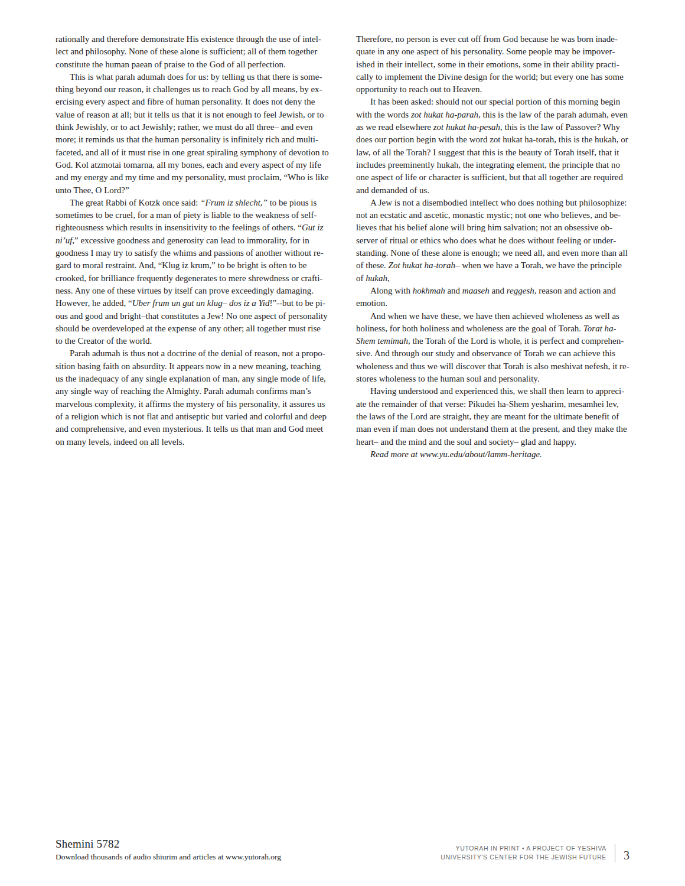rationally and therefore demonstrate His existence through the use of intellect and philosophy. None of these alone is sufficient; all of them together constitute the human paean of praise to the God of all perfection.
This is what parah adumah does for us: by telling us that there is something beyond our reason, it challenges us to reach God by all means, by exercising every aspect and fibre of human personality. It does not deny the value of reason at all; but it tells us that it is not enough to feel Jewish, or to think Jewishly, or to act Jewishly; rather, we must do all three– and even more; it reminds us that the human personality is infinitely rich and multifaceted, and all of it must rise in one great spiraling symphony of devotion to God. Kol atzmotai tomarna, all my bones, each and every aspect of my life and my energy and my time and my personality, must proclaim, “Who is like unto Thee, O Lord?”
The great Rabbi of Kotzk once said: “Frum iz shlecht,” to be pious is sometimes to be cruel, for a man of piety is liable to the weakness of self-righteousness which results in insensitivity to the feelings of others. “Gut iz ni’uf,” excessive goodness and generosity can lead to immorality, for in goodness I may try to satisfy the whims and passions of another without regard to moral restraint. And, “Klug iz krum,” to be bright is often to be crooked, for brilliance frequently degenerates to mere shrewdness or craftiness. Any one of these virtues by itself can prove exceedingly damaging. However, he added, “Uber frum un gut un klug– dos iz a Yid!”--but to be pious and good and bright–that constitutes a Jew! No one aspect of personality should be overdeveloped at the expense of any other; all together must rise to the Creator of the world.
Parah adumah is thus not a doctrine of the denial of reason, not a proposition basing faith on absurdity. It appears now in a new meaning, teaching us the inadequacy of any single explanation of man, any single mode of life, any single way of reaching the Almighty. Parah adumah confirms man’s marvelous complexity, it affirms the mystery of his personality, it assures us of a religion which is not flat and antiseptic but varied and colorful and deep and comprehensive, and even mysterious. It tells us that man and God meet on many levels, indeed on all levels.
Therefore, no person is ever cut off from God because he was born inadequate in any one aspect of his personality. Some people may be impoverished in their intellect, some in their emotions, some in their ability practically to implement the Divine design for the world; but every one has some opportunity to reach out to Heaven.
It has been asked: should not our special portion of this morning begin with the words zot hukat ha-parah, this is the law of the parah adumah, even as we read elsewhere zot hukat ha-pesah, this is the law of Passover? Why does our portion begin with the word zot hukat ha-torah, this is the hukah, or law, of all the Torah? I suggest that this is the beauty of Torah itself, that it includes preeminently hukah, the integrating element, the principle that no one aspect of life or character is sufficient, but that all together are required and demanded of us.
A Jew is not a disembodied intellect who does nothing but philosophize: not an ecstatic and ascetic, monastic mystic; not one who believes, and believes that his belief alone will bring him salvation; not an obsessive observer of ritual or ethics who does what he does without feeling or understanding. None of these alone is enough; we need all, and even more than all of these. Zot hukat ha-torah– when we have a Torah, we have the principle of hukah,
Along with hokhmah and maaseh and reggesh, reason and action and emotion.
And when we have these, we have then achieved wholeness as well as holiness, for both holiness and wholeness are the goal of Torah. Torat ha-Shem temimah, the Torah of the Lord is whole, it is perfect and comprehensive. And through our study and observance of Torah we can achieve this wholeness and thus we will discover that Torah is also meshivat nefesh, it restores wholeness to the human soul and personality.
Having understood and experienced this, we shall then learn to appreciate the remainder of that verse: Pikudei ha-Shem yesharim, mesamhei lev, the laws of the Lord are straight, they are meant for the ultimate benefit of man even if man does not understand them at the present, and they make the heart– and the mind and the soul and society– glad and happy.
Read more at www.yu.edu/about/lamm-heritage.
Shemini 5782
Download thousands of audio shiurim and articles at www.yutorah.org
YUTORAH IN PRINT • A PROJECT OF YESHIVA
UNIVERSITY'S CENTER FOR THE JEWISH FUTURE
3